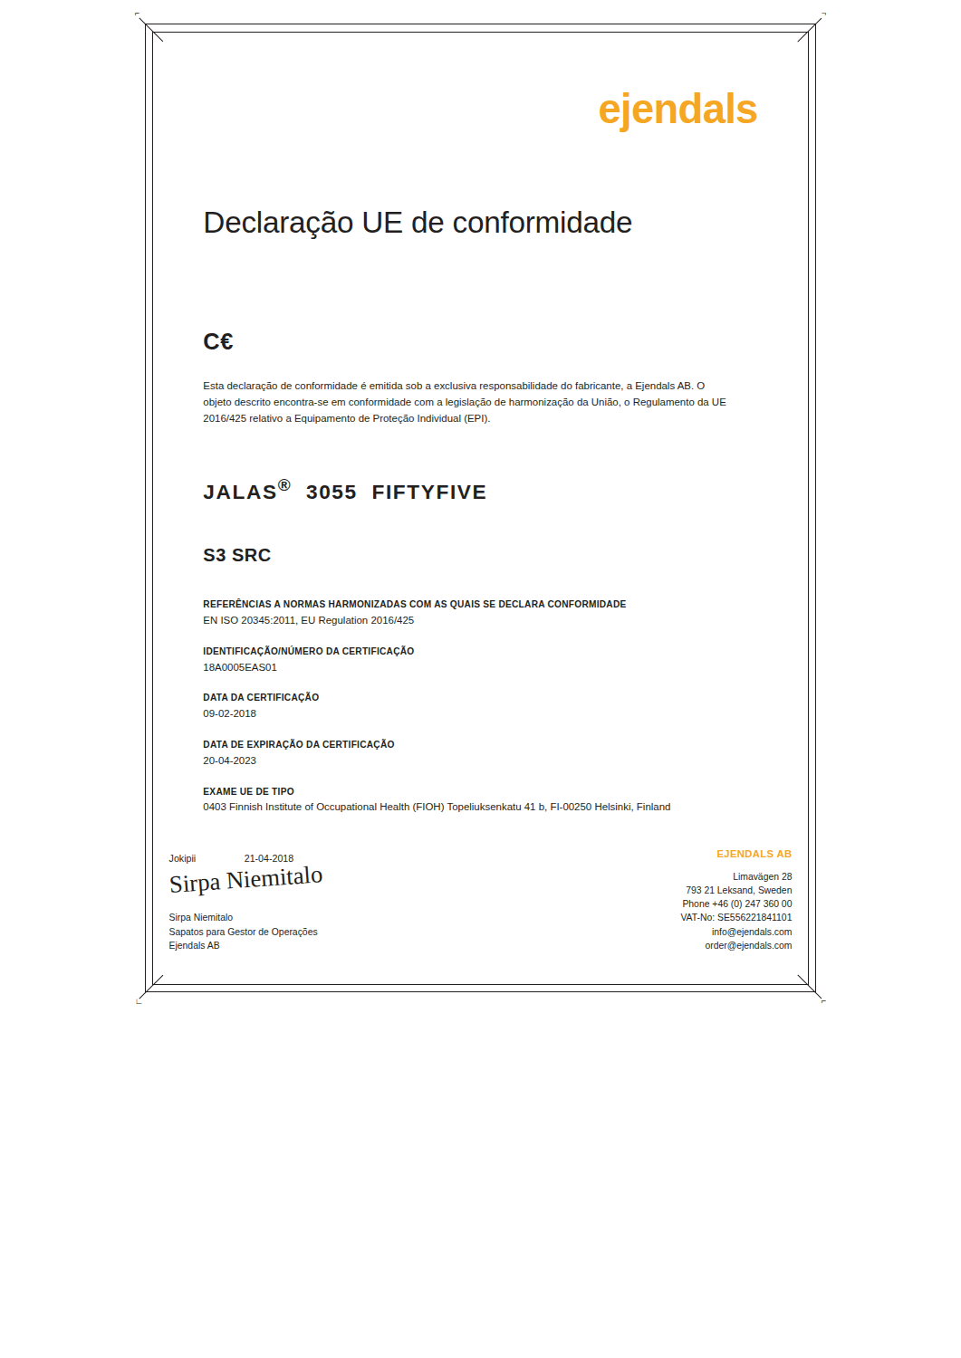⌐ ¬ ∟ ⌐
ejendals
Declaração UE de conformidade
C€
Esta declaração de conformidade é emitida sob a exclusiva responsabilidade do fabricante, a Ejendals AB. O objeto descrito encontra-se em conformidade com a legislação de harmonização da União, o Regulamento da UE 2016/425 relativo a Equipamento de Proteção Individual (EPI).
JALAS® 3055 FIFTYFIVE
S3 SRC
Referências a normas harmonizadas com as quais se declara conformidade
EN ISO 20345:2011, EU Regulation 2016/425
Identificação/número da certificação
18A0005EAS01
Data da certificação
09-02-2018
Data de expiração da certificação
20-04-2023
Exame UE de tipo
0403 Finnish Institute of Occupational Health (FIOH) Topeliuksenkatu 41 b, FI-00250 Helsinki, Finland
Jokipii21-04-2018
Sirpa Niemitalo
Sirpa Niemitalo
Sapatos para Gestor de Operações
Ejendals AB
ejendals ab
Limavägen 28
793 21 Leksand, Sweden
Phone +46 (0) 247 360 00
VAT-No: SE556221841101
info@ejendals.com
order@ejendals.com